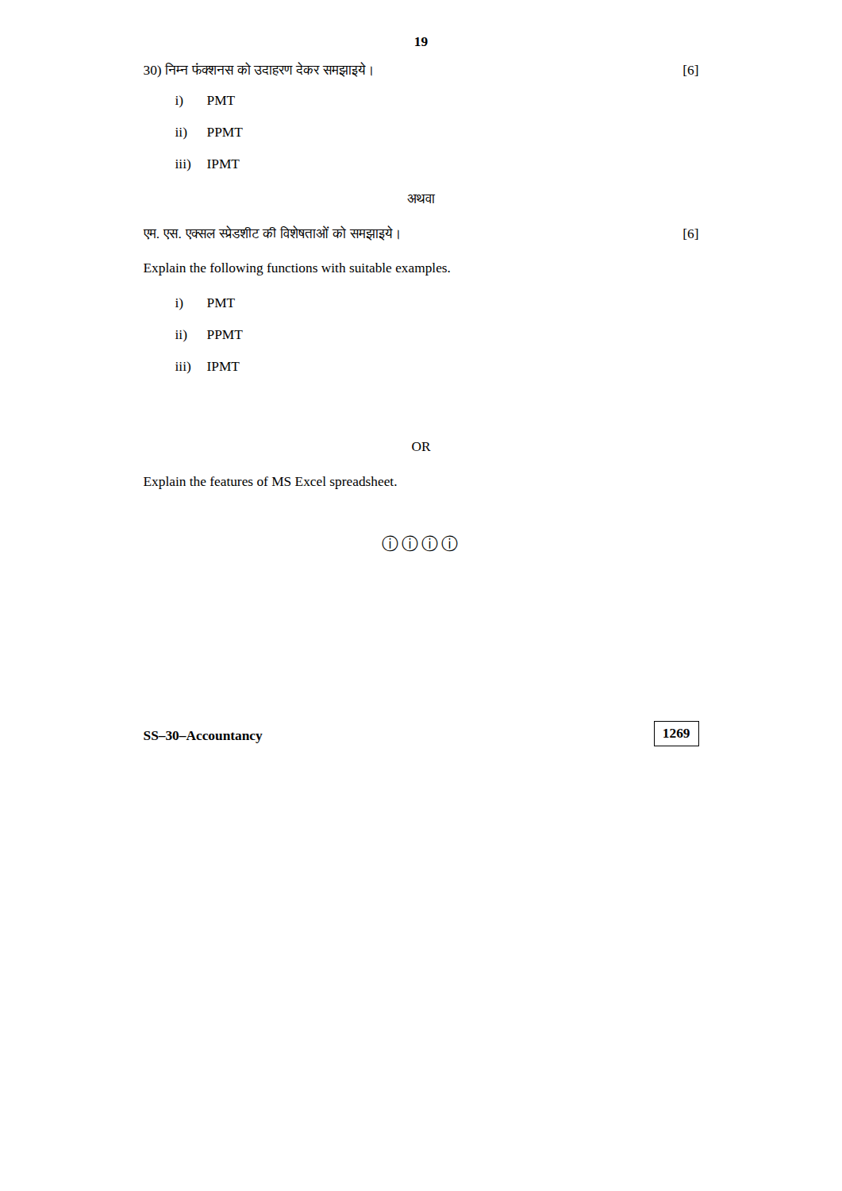19
30) निम्न फंक्शनस को उदाहरण देकर समझाइये।
[6]
i) PMT
ii) PPMT
iii) IPMT
अथवा
एम. एस. एक्सल स्प्रेडशीट की विशेषताओं को समझाइये।
[6]
Explain the following functions with suitable examples.
i) PMT
ii) PPMT
iii) IPMT
OR
Explain the features of MS Excel spreadsheet.
ⓘⓘⓘⓘ
SS–30–Accountancy
1269